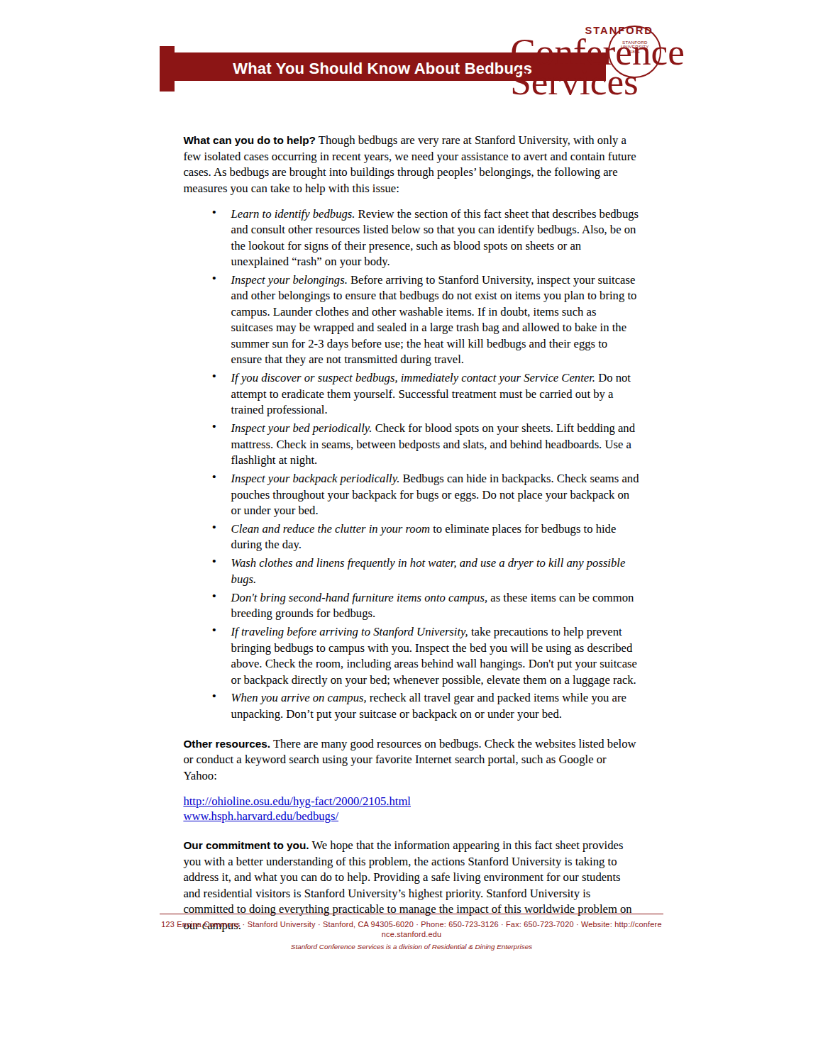What You Should Know About Bedbugs
STANFORD Conference
Services STANFORD
UNIVERSITY
1891
What can you do to help? Though bedbugs are very rare at Stanford University, with only a few isolated cases occurring in recent years, we need your assistance to avert and contain future cases. As bedbugs are brought into buildings through peoples’ belongings, the following are measures you can take to help with this issue:
Learn to identify bedbugs. Review the section of this fact sheet that describes bedbugs and consult other resources listed below so that you can identify bedbugs. Also, be on the lookout for signs of their presence, such as blood spots on sheets or an unexplained “rash” on your body.
Inspect your belongings. Before arriving to Stanford University, inspect your suitcase and other belongings to ensure that bedbugs do not exist on items you plan to bring to campus. Launder clothes and other washable items. If in doubt, items such as suitcases may be wrapped and sealed in a large trash bag and allowed to bake in the summer sun for 2-3 days before use; the heat will kill bedbugs and their eggs to ensure that they are not transmitted during travel.
If you discover or suspect bedbugs, immediately contact your Service Center. Do not attempt to eradicate them yourself. Successful treatment must be carried out by a trained professional.
Inspect your bed periodically. Check for blood spots on your sheets. Lift bedding and mattress. Check in seams, between bedposts and slats, and behind headboards. Use a flashlight at night.
Inspect your backpack periodically. Bedbugs can hide in backpacks. Check seams and pouches throughout your backpack for bugs or eggs. Do not place your backpack on or under your bed.
Clean and reduce the clutter in your room to eliminate places for bedbugs to hide during the day.
Wash clothes and linens frequently in hot water, and use a dryer to kill any possible bugs.
Don't bring second-hand furniture items onto campus, as these items can be common breeding grounds for bedbugs.
If traveling before arriving to Stanford University, take precautions to help prevent bringing bedbugs to campus with you. Inspect the bed you will be using as described above. Check the room, including areas behind wall hangings. Don't put your suitcase or backpack directly on your bed; whenever possible, elevate them on a luggage rack.
When you arrive on campus, recheck all travel gear and packed items while you are unpacking. Don’t put your suitcase or backpack on or under your bed.
Other resources. There are many good resources on bedbugs. Check the websites listed below or conduct a keyword search using your favorite Internet search portal, such as Google or Yahoo:
http://ohioline.osu.edu/hyg-fact/2000/2105.html www.hsph.harvard.edu/bedbugs/
Our commitment to you. We hope that the information appearing in this fact sheet provides you with a better understanding of this problem, the actions Stanford University is taking to address it, and what you can do to help. Providing a safe living environment for our students and residential visitors is Stanford University’s highest priority. Stanford University is committed to doing everything practicable to manage the impact of this worldwide problem on our campus.
123 Encina Commons · Stanford University · Stanford, CA 94305-6020 · Phone: 650-723-3126 · Fax: 650-723-7020 · Website: http://conference.stanford.edu
Stanford Conference Services is a division of Residential & Dining Enterprises